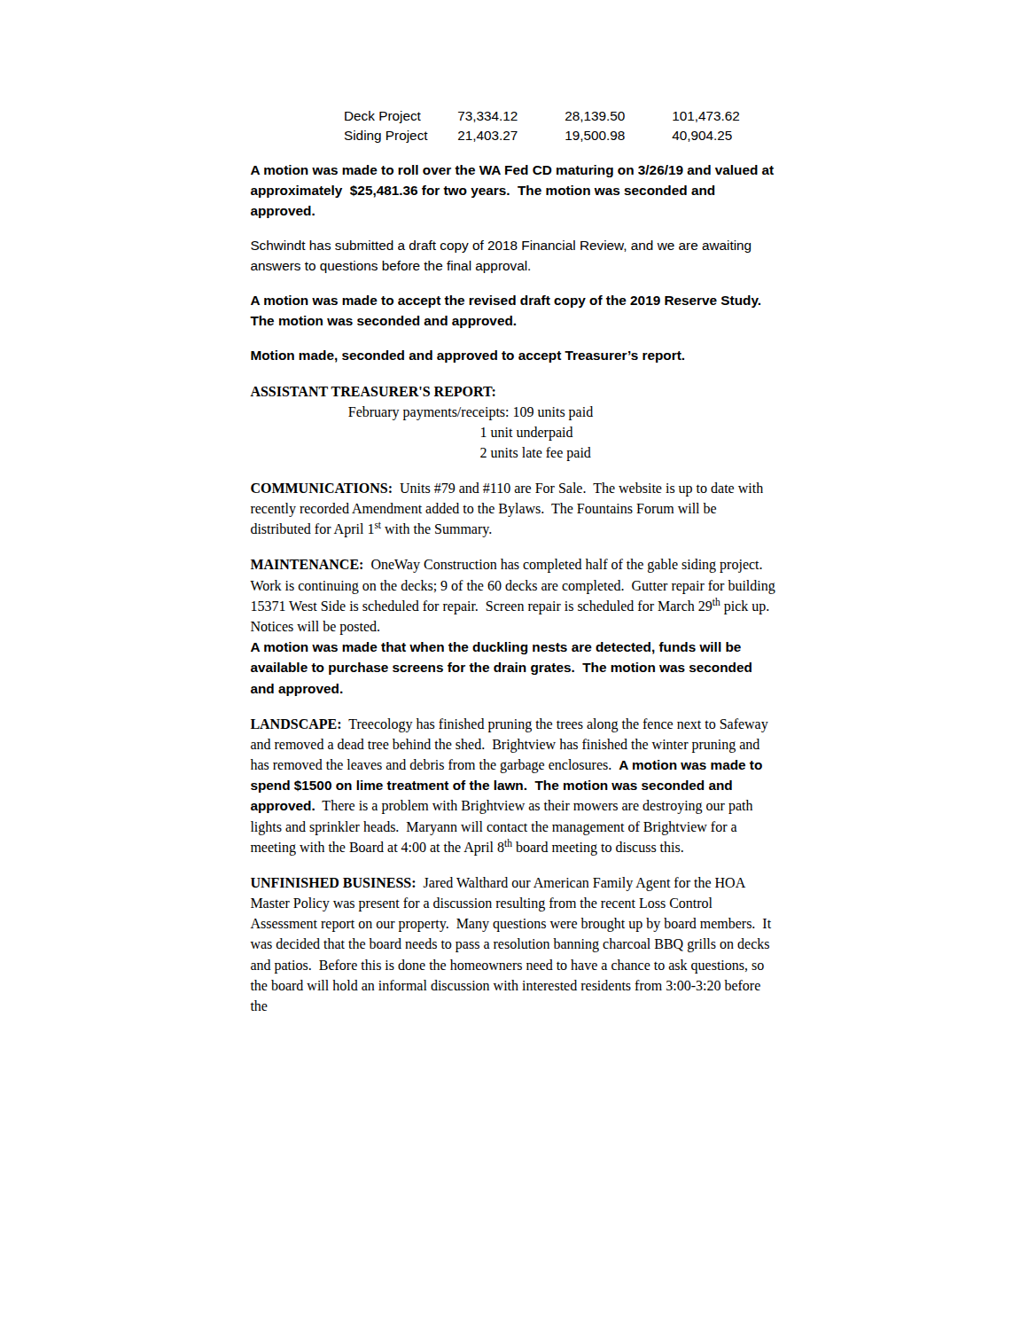| Deck Project | 73,334.12 | 28,139.50 | 101,473.62 |
| Siding Project | 21,403.27 | 19,500.98 | 40,904.25 |
A motion was made to roll over the WA Fed CD maturing on 3/26/19 and valued at approximately $25,481.36 for two years. The motion was seconded and approved.
Schwindt has submitted a draft copy of 2018 Financial Review, and we are awaiting answers to questions before the final approval.
A motion was made to accept the revised draft copy of the 2019 Reserve Study. The motion was seconded and approved.
Motion made, seconded and approved to accept Treasurer’s report.
ASSISTANT TREASURER'S REPORT:
February payments/receipts: 109 units paid
1 unit underpaid
2 units late fee paid
COMMUNICATIONS: Units #79 and #110 are For Sale. The website is up to date with recently recorded Amendment added to the Bylaws. The Fountains Forum will be distributed for April 1st with the Summary.
MAINTENANCE: OneWay Construction has completed half of the gable siding project. Work is continuing on the decks; 9 of the 60 decks are completed. Gutter repair for building 15371 West Side is scheduled for repair. Screen repair is scheduled for March 29th pick up. Notices will be posted.
A motion was made that when the duckling nests are detected, funds will be available to purchase screens for the drain grates. The motion was seconded and approved.
LANDSCAPE: Treecology has finished pruning the trees along the fence next to Safeway and removed a dead tree behind the shed. Brightview has finished the winter pruning and has removed the leaves and debris from the garbage enclosures. A motion was made to spend $1500 on lime treatment of the lawn. The motion was seconded and approved. There is a problem with Brightview as their mowers are destroying our path lights and sprinkler heads. Maryann will contact the management of Brightview for a meeting with the Board at 4:00 at the April 8th board meeting to discuss this.
UNFINISHED BUSINESS: Jared Walthard our American Family Agent for the HOA Master Policy was present for a discussion resulting from the recent Loss Control Assessment report on our property. Many questions were brought up by board members. It was decided that the board needs to pass a resolution banning charcoal BBQ grills on decks and patios. Before this is done the homeowners need to have a chance to ask questions, so the board will hold an informal discussion with interested residents from 3:00-3:20 before the